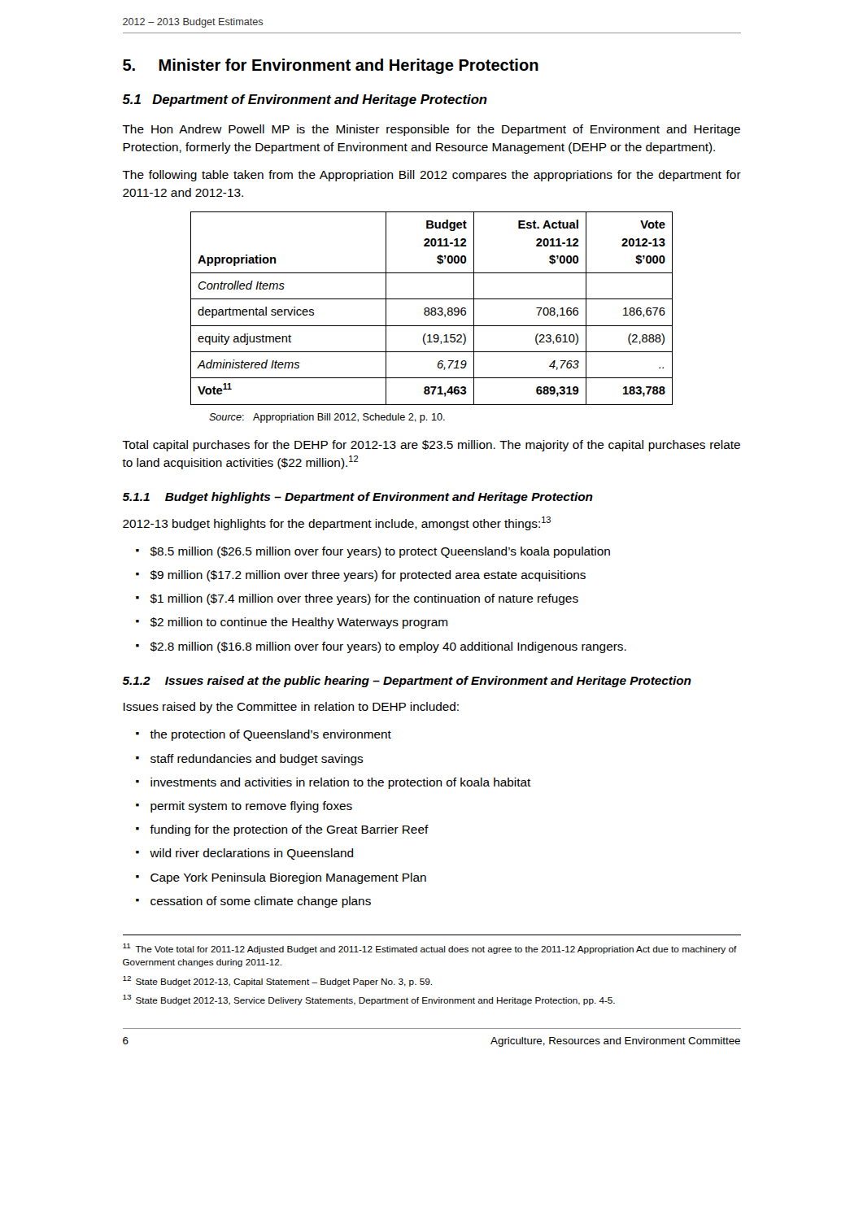2012 – 2013 Budget Estimates
5. Minister for Environment and Heritage Protection
5.1 Department of Environment and Heritage Protection
The Hon Andrew Powell MP is the Minister responsible for the Department of Environment and Heritage Protection, formerly the Department of Environment and Resource Management (DEHP or the department).
The following table taken from the Appropriation Bill 2012 compares the appropriations for the department for 2011-12 and 2012-13.
| Appropriation | Budget 2011-12 $’000 | Est. Actual 2011-12 $’000 | Vote 2012-13 $’000 |
| --- | --- | --- | --- |
| Controlled Items | | | |
| departmental services | 883,896 | 708,166 | 186,676 |
| equity adjustment | (19,152) | (23,610) | (2,888) |
| Administered Items | 6,719 | 4,763 | .. |
| Vote 11 | 871,463 | 689,319 | 183,788 |
Source: Appropriation Bill 2012, Schedule 2, p. 10.
Total capital purchases for the DEHP for 2012-13 are $23.5 million. The majority of the capital purchases relate to land acquisition activities ($22 million).12
5.1.1 Budget highlights – Department of Environment and Heritage Protection
2012-13 budget highlights for the department include, amongst other things:13
$8.5 million ($26.5 million over four years) to protect Queensland’s koala population
$9 million ($17.2 million over three years) for protected area estate acquisitions
$1 million ($7.4 million over three years) for the continuation of nature refuges
$2 million to continue the Healthy Waterways program
$2.8 million ($16.8 million over four years) to employ 40 additional Indigenous rangers.
5.1.2 Issues raised at the public hearing – Department of Environment and Heritage Protection
Issues raised by the Committee in relation to DEHP included:
the protection of Queensland’s environment
staff redundancies and budget savings
investments and activities in relation to the protection of koala habitat
permit system to remove flying foxes
funding for the protection of the Great Barrier Reef
wild river declarations in Queensland
Cape York Peninsula Bioregion Management Plan
cessation of some climate change plans
11 The Vote total for 2011-12 Adjusted Budget and 2011-12 Estimated actual does not agree to the 2011-12 Appropriation Act due to machinery of Government changes during 2011-12.
12 State Budget 2012-13, Capital Statement – Budget Paper No. 3, p. 59.
13 State Budget 2012-13, Service Delivery Statements, Department of Environment and Heritage Protection, pp. 4-5.
6 Agriculture, Resources and Environment Committee